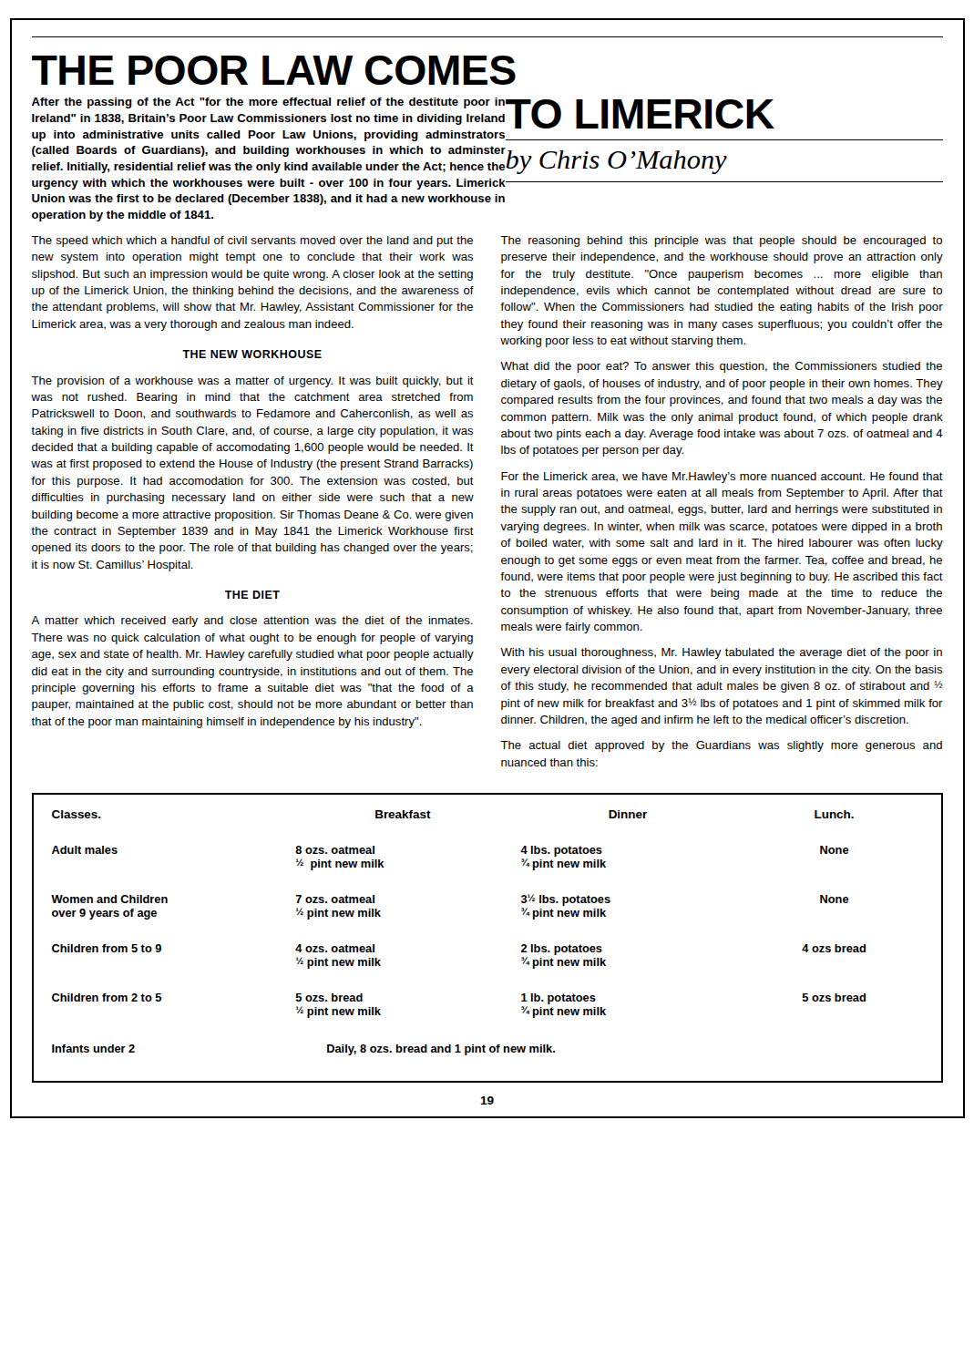THE POOR LAW COMES
TO LIMERICK
by Chris O’Mahony
After the passing of the Act "for the more effectual relief of the destitute poor in Ireland" in 1838, Britain’s Poor Law Commissioners lost no time in dividing Ireland up into administrative units called Poor Law Unions, providing adminstrators (called Boards of Guardians), and building workhouses in which to adminster relief. Initially, residential relief was the only kind available under the Act; hence the urgency with which the workhouses were built - over 100 in four years. Limerick Union was the first to be declared (December 1838), and it had a new workhouse in operation by the middle of 1841.
The speed which which a handful of civil servants moved over the land and put the new system into operation might tempt one to conclude that their work was slipshod. But such an impression would be quite wrong. A closer look at the setting up of the Limerick Union, the thinking behind the decisions, and the awareness of the attendant problems, will show that Mr. Hawley, Assistant Commissioner for the Limerick area, was a very thorough and zealous man indeed.
THE NEW WORKHOUSE
The provision of a workhouse was a matter of urgency. It was built quickly, but it was not rushed. Bearing in mind that the catchment area stretched from Patrickswell to Doon, and southwards to Fedamore and Caherconlish, as well as taking in five districts in South Clare, and, of course, a large city population, it was decided that a building capable of accomodating 1,600 people would be needed. It was at first proposed to extend the House of Industry (the present Strand Barracks) for this purpose. It had accomodation for 300. The extension was costed, but difficulties in purchasing necessary land on either side were such that a new building become a more attractive proposition. Sir Thomas Deane & Co. were given the contract in September 1839 and in May 1841 the Limerick Workhouse first opened its doors to the poor. The role of that building has changed over the years; it is now St. Camillus’ Hospital.
THE DIET
A matter which received early and close attention was the diet of the inmates. There was no quick calculation of what ought to be enough for people of varying age, sex and state of health. Mr. Hawley carefully studied what poor people actually did eat in the city and surrounding countryside, in institutions and out of them. The principle governing his efforts to frame a suitable diet was "that the food of a pauper, maintained at the public cost, should not be more abundant or better than that of the poor man maintaining himself in independence by his industry".
The reasoning behind this principle was that people should be encouraged to preserve their independence, and the workhouse should prove an attraction only for the truly destitute. "Once pauperism becomes ... more eligible than independence, evils which cannot be contemplated without dread are sure to follow". When the Commissioners had studied the eating habits of the Irish poor they found their reasoning was in many cases superfluous; you couldn’t offer the working poor less to eat without starving them.
What did the poor eat? To answer this question, the Commissioners studied the dietary of gaols, of houses of industry, and of poor people in their own homes. They compared results from the four provinces, and found that two meals a day was the common pattern. Milk was the only animal product found, of which people drank about two pints each a day. Average food intake was about 7 ozs. of oatmeal and 4 lbs of potatoes per person per day.
For the Limerick area, we have Mr.Hawley’s more nuanced account. He found that in rural areas potatoes were eaten at all meals from September to April. After that the supply ran out, and oatmeal, eggs, butter, lard and herrings were substituted in varying degrees. In winter, when milk was scarce, potatoes were dipped in a broth of boiled water, with some salt and lard in it. The hired labourer was often lucky enough to get some eggs or even meat from the farmer. Tea, coffee and bread, he found, were items that poor people were just beginning to buy. He ascribed this fact to the strenuous efforts that were being made at the time to reduce the consumption of whiskey. He also found that, apart from November-January, three meals were fairly common.
With his usual thoroughness, Mr. Hawley tabulated the average diet of the poor in every electoral division of the Union, and in every institution in the city. On the basis of this study, he recommended that adult males be given 8 oz. of stirabout and ½ pint of new milk for breakfast and 3½ lbs of potatoes and 1 pint of skimmed milk for dinner. Children, the aged and infirm he left to the medical officer’s discretion.
The actual diet approved by the Guardians was slightly more generous and nuanced than this:
| Classes. | Breakfast | Dinner | Lunch. |
| --- | --- | --- | --- |
| Adult males | 8 ozs. oatmeal ½ pint new milk | 4 lbs. potatoes ¾ pint new milk | None |
| Women and Children over 9 years of age | 7 ozs. oatmeal ½ pint new milk | 3 ½ lbs. potatoes ¾ pint new milk | None |
| Children from 5 to 9 | 4 ozs. oatmeal ½ pint new milk | 2 lbs. potatoes ¾ pint new milk | 4 ozs bread |
| Children from 2 to 5 | 5 ozs. bread ½ pint new milk | 1 lb. potatoes ¾ pint new milk | 5 ozs bread |
| Infants under 2 | Daily, 8 ozs. bread and 1 pint of new milk. |
19